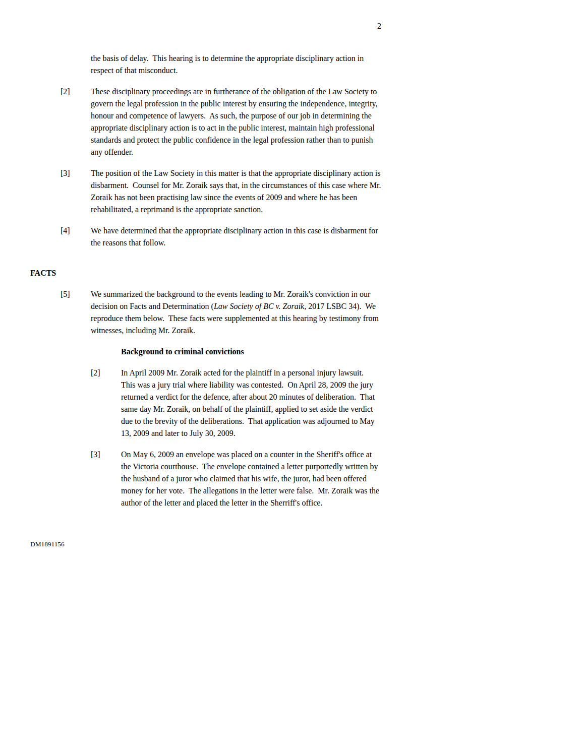2
the basis of delay. This hearing is to determine the appropriate disciplinary action in respect of that misconduct.
[2]
These disciplinary proceedings are in furtherance of the obligation of the Law Society to govern the legal profession in the public interest by ensuring the independence, integrity, honour and competence of lawyers. As such, the purpose of our job in determining the appropriate disciplinary action is to act in the public interest, maintain high professional standards and protect the public confidence in the legal profession rather than to punish any offender.
[3]
The position of the Law Society in this matter is that the appropriate disciplinary action is disbarment. Counsel for Mr. Zoraik says that, in the circumstances of this case where Mr. Zoraik has not been practising law since the events of 2009 and where he has been rehabilitated, a reprimand is the appropriate sanction.
[4]
We have determined that the appropriate disciplinary action in this case is disbarment for the reasons that follow.
FACTS
[5]
We summarized the background to the events leading to Mr. Zoraik's conviction in our decision on Facts and Determination (Law Society of BC v. Zoraik, 2017 LSBC 34). We reproduce them below. These facts were supplemented at this hearing by testimony from witnesses, including Mr. Zoraik.
Background to criminal convictions
[2]
In April 2009 Mr. Zoraik acted for the plaintiff in a personal injury lawsuit. This was a jury trial where liability was contested. On April 28, 2009 the jury returned a verdict for the defence, after about 20 minutes of deliberation. That same day Mr. Zoraik, on behalf of the plaintiff, applied to set aside the verdict due to the brevity of the deliberations. That application was adjourned to May 13, 2009 and later to July 30, 2009.
[3]
On May 6, 2009 an envelope was placed on a counter in the Sheriff's office at the Victoria courthouse. The envelope contained a letter purportedly written by the husband of a juror who claimed that his wife, the juror, had been offered money for her vote. The allegations in the letter were false. Mr. Zoraik was the author of the letter and placed the letter in the Sherriff's office.
DM1891156